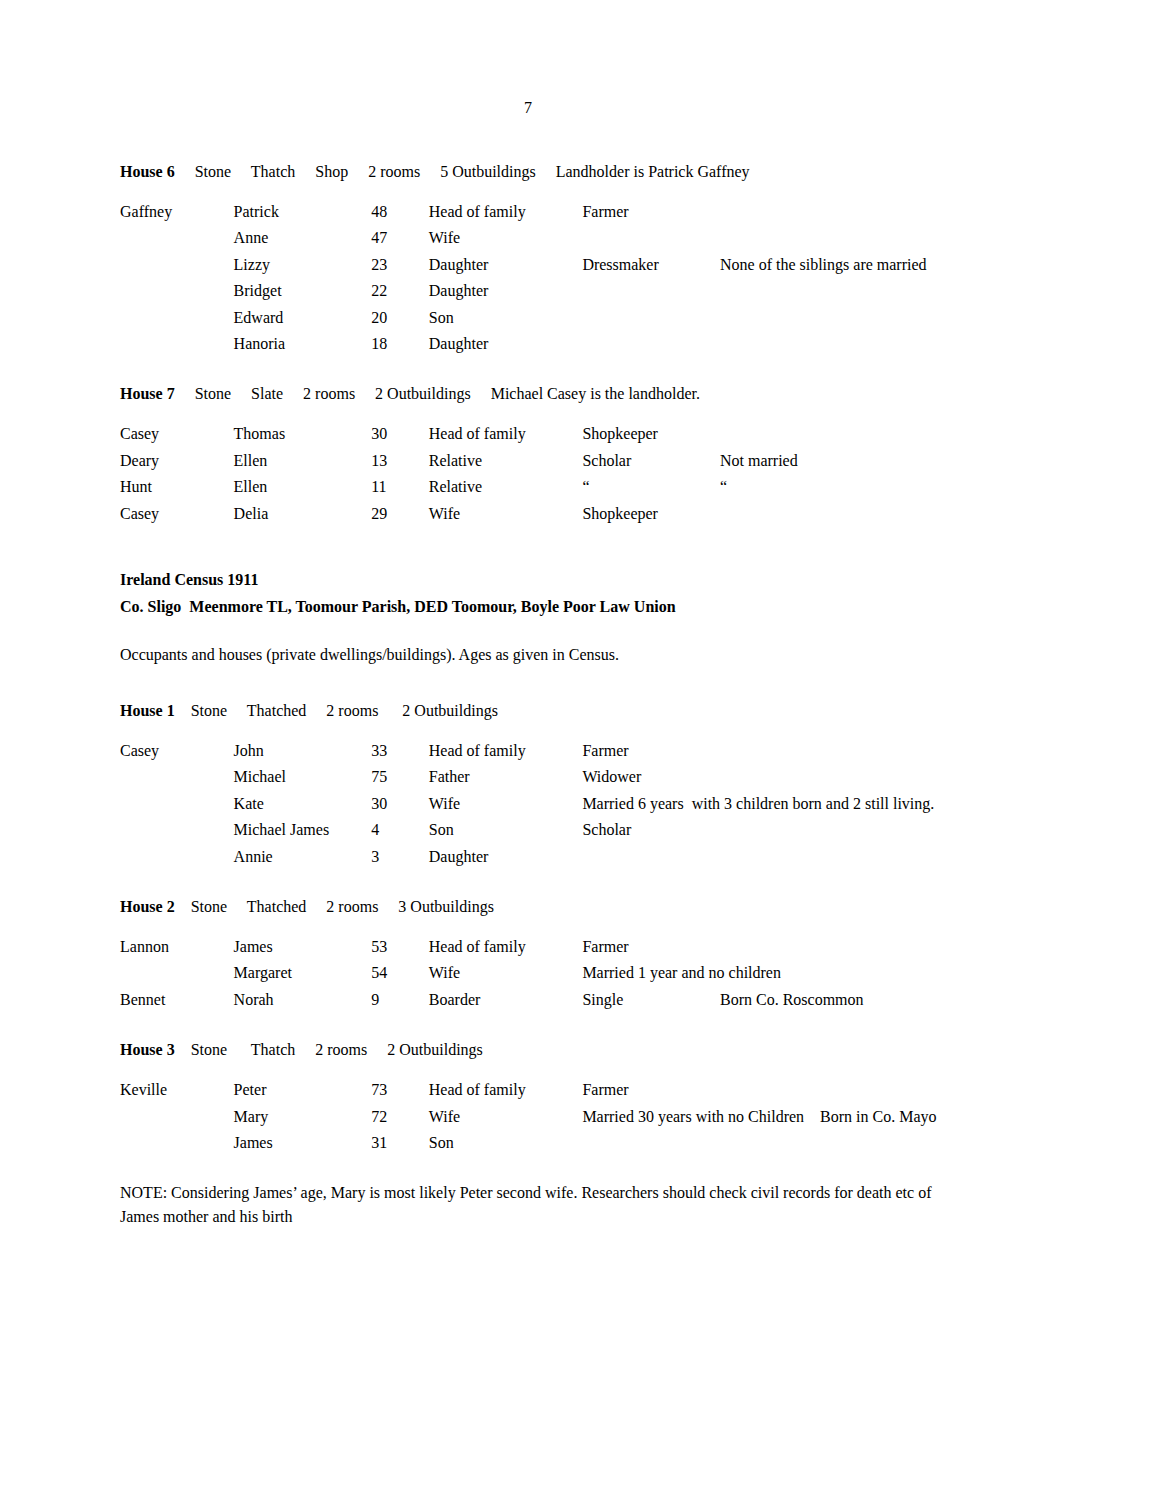7
House 6 Stone Thatch Shop 2 rooms 5 Outbuildings Landholder is Patrick Gaffney
| Gaffney | Patrick | 48 | Head of family | Farmer | |
| | Anne | 47 | Wife | | |
| | Lizzy | 23 | Daughter | Dressmaker | None of the siblings are married |
| | Bridget | 22 | Daughter | | |
| | Edward | 20 | Son | | |
| | Hanoria | 18 | Daughter | | |
House 7 Stone Slate 2 rooms 2 Outbuildings Michael Casey is the landholder.
| Casey | Thomas | 30 | Head of family | Shopkeeper | |
| Deary | Ellen | 13 | Relative | Scholar | Not married |
| Hunt | Ellen | 11 | Relative | “ | “ |
| Casey | Delia | 29 | Wife | Shopkeeper | |
Ireland Census 1911
Co. Sligo Meenmore TL, Toomour Parish, DED Toomour, Boyle Poor Law Union
Occupants and houses (private dwellings/buildings). Ages as given in Census.
House 1 Stone Thatched 2 rooms 2 Outbuildings
| Casey | John | 33 | Head of family | Farmer | |
| | Michael | 75 | Father | Widower | |
| | Kate | 30 | Wife | Married 6 years with 3 children born and 2 still living. |
| | Michael James | 4 | Son | Scholar | |
| | Annie | 3 | Daughter | | |
House 2 Stone Thatched 2 rooms 3 Outbuildings
| Lannon | James | 53 | Head of family | Farmer | |
| | Margaret | 54 | Wife | Married 1 year and no children |
| Bennet | Norah | 9 | Boarder | Single | Born Co. Roscommon |
House 3 Stone Thatch 2 rooms 2 Outbuildings
| Keville | Peter | 73 | Head of family | Farmer | |
| | Mary | 72 | Wife | Married 30 years with no Children Born in Co. Mayo |
| | James | 31 | Son | | |
NOTE: Considering James’ age, Mary is most likely Peter second wife. Researchers should check civil records for death etc of James mother and his birth